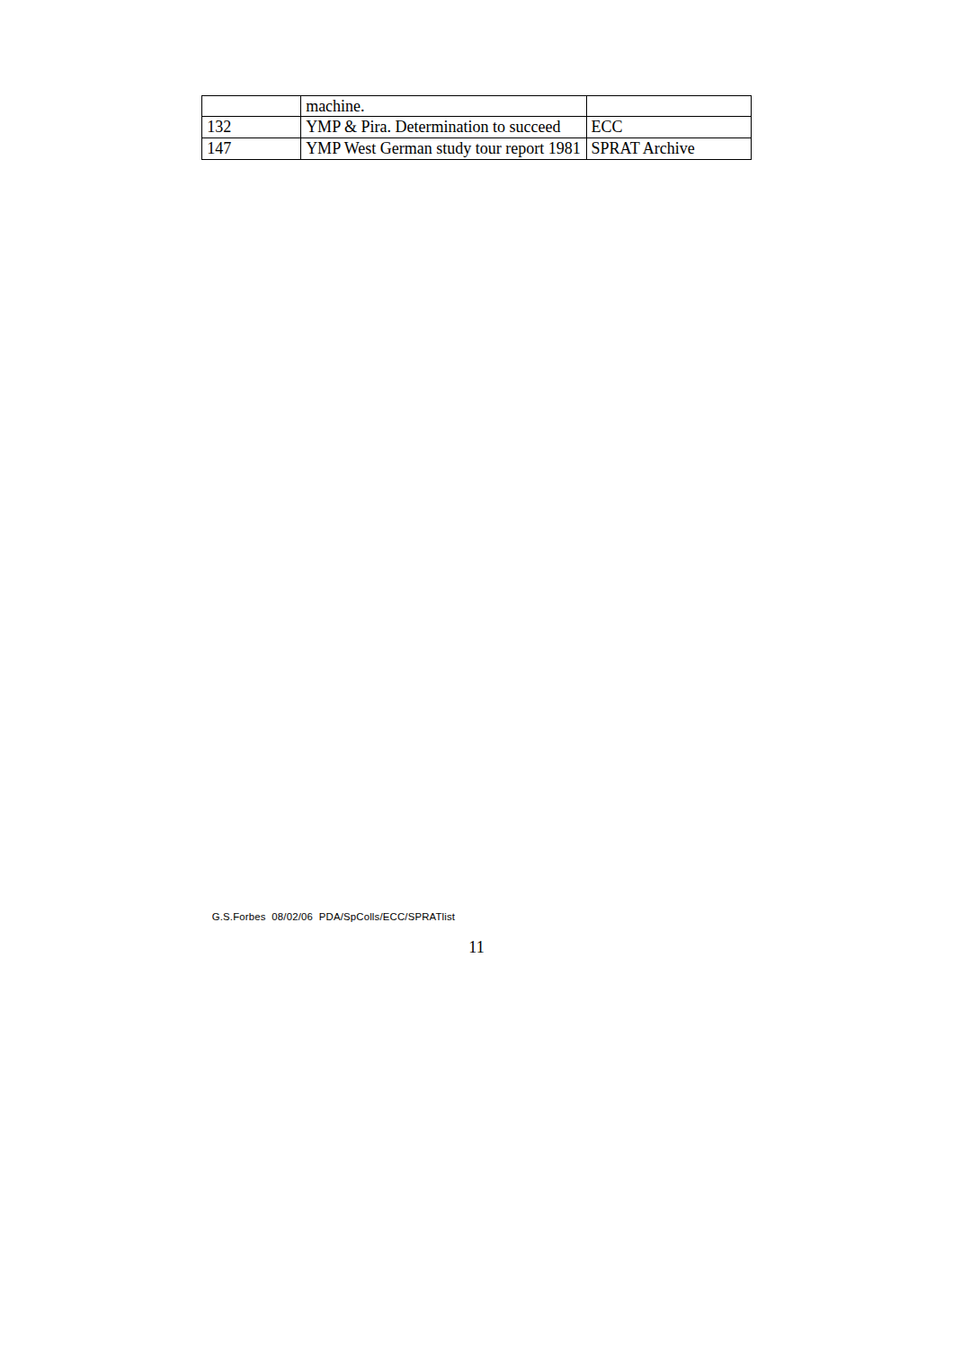| | machine. | |
| 132 | YMP & Pira. Determination to succeed | ECC |
| 147 | YMP West German study tour report 1981 | SPRAT Archive |
G.S.Forbes 08/02/06 PDA/SpColls/ECC/SPRATlist
11